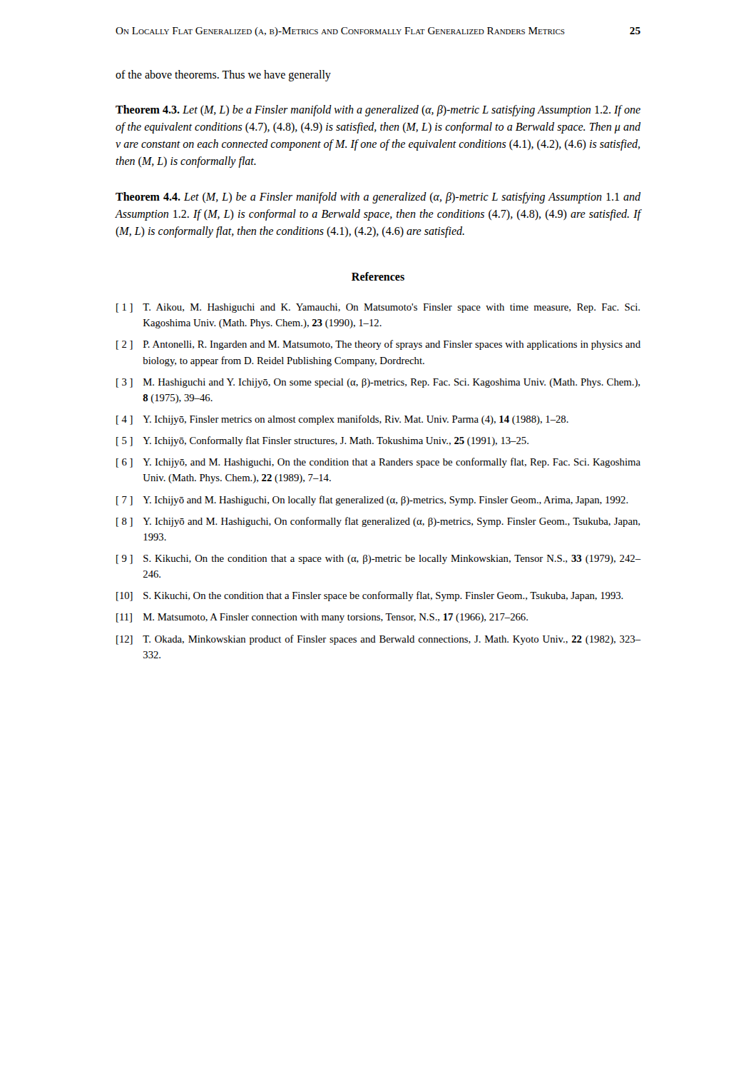On Locally Flat Generalized (α, β)-Metrics and Conformally Flat Generalized Randers Metrics 25
of the above theorems. Thus we have generally
Theorem 4.3. Let (M, L) be a Finsler manifold with a generalized (α, β)-metric L satisfying Assumption 1.2. If one of the equivalent conditions (4.7), (4.8), (4.9) is satisfied, then (M, L) is conformal to a Berwald space. Then μ and ν are constant on each connected component of M. If one of the equivalent conditions (4.1), (4.2), (4.6) is satisfied, then (M, L) is conformally flat.
Theorem 4.4. Let (M, L) be a Finsler manifold with a generalized (α, β)-metric L satisfying Assumption 1.1 and Assumption 1.2. If (M, L) is conformal to a Berwald space, then the conditions (4.7), (4.8), (4.9) are satisfied. If (M, L) is conformally flat, then the conditions (4.1), (4.2), (4.6) are satisfied.
References
[ 1 ] T. Aikou, M. Hashiguchi and K. Yamauchi, On Matsumoto's Finsler space with time measure, Rep. Fac. Sci. Kagoshima Univ. (Math. Phys. Chem.), 23 (1990), 1–12.
[ 2 ] P. Antonelli, R. Ingarden and M. Matsumoto, The theory of sprays and Finsler spaces with applications in physics and biology, to appear from D. Reidel Publishing Company, Dordrecht.
[ 3 ] M. Hashiguchi and Y. Ichijyō, On some special (α, β)-metrics, Rep. Fac. Sci. Kagoshima Univ. (Math. Phys. Chem.), 8 (1975), 39–46.
[ 4 ] Y. Ichijyō, Finsler metrics on almost complex manifolds, Riv. Mat. Univ. Parma (4), 14 (1988), 1–28.
[ 5 ] Y. Ichijyō, Conformally flat Finsler structures, J. Math. Tokushima Univ., 25 (1991), 13–25.
[ 6 ] Y. Ichijyō, and M. Hashiguchi, On the condition that a Randers space be conformally flat, Rep. Fac. Sci. Kagoshima Univ. (Math. Phys. Chem.), 22 (1989), 7–14.
[ 7 ] Y. Ichijyō and M. Hashiguchi, On locally flat generalized (α, β)-metrics, Symp. Finsler Geom., Arima, Japan, 1992.
[ 8 ] Y. Ichijyō and M. Hashiguchi, On conformally flat generalized (α, β)-metrics, Symp. Finsler Geom., Tsukuba, Japan, 1993.
[ 9 ] S. Kikuchi, On the condition that a space with (α, β)-metric be locally Minkowskian, Tensor N.S., 33 (1979), 242–246.
[10] S. Kikuchi, On the condition that a Finsler space be conformally flat, Symp. Finsler Geom., Tsukuba, Japan, 1993.
[11] M. Matsumoto, A Finsler connection with many torsions, Tensor, N.S., 17 (1966), 217–266.
[12] T. Okada, Minkowskian product of Finsler spaces and Berwald connections, J. Math. Kyoto Univ., 22 (1982), 323–332.